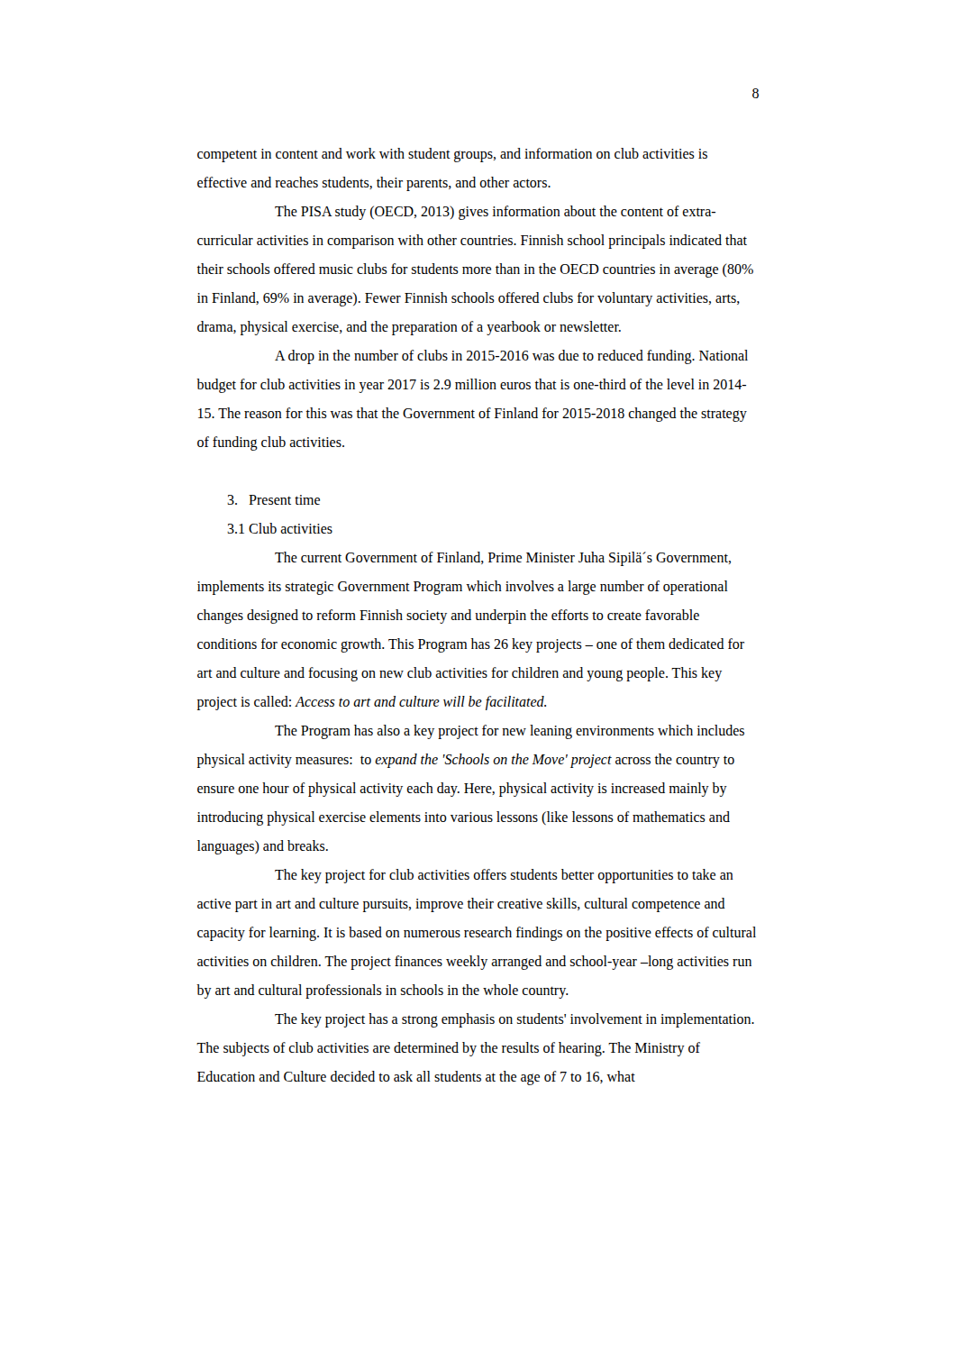8
competent in content and work with student groups, and information on club activities is effective and reaches students, their parents, and other actors.
The PISA study (OECD, 2013) gives information about the content of extra-curricular activities in comparison with other countries. Finnish school principals indicated that their schools offered music clubs for students more than in the OECD countries in average (80% in Finland, 69% in average). Fewer Finnish schools offered clubs for voluntary activities, arts, drama, physical exercise, and the preparation of a yearbook or newsletter.
A drop in the number of clubs in 2015-2016 was due to reduced funding. National budget for club activities in year 2017 is 2.9 million euros that is one-third of the level in 2014-15. The reason for this was that the Government of Finland for 2015-2018 changed the strategy of funding club activities.
3. Present time
3.1 Club activities
The current Government of Finland, Prime Minister Juha Sipilä´s Government, implements its strategic Government Program which involves a large number of operational changes designed to reform Finnish society and underpin the efforts to create favorable conditions for economic growth. This Program has 26 key projects – one of them dedicated for art and culture and focusing on new club activities for children and young people. This key project is called: Access to art and culture will be facilitated.
The Program has also a key project for new leaning environments which includes physical activity measures: to expand the 'Schools on the Move' project across the country to ensure one hour of physical activity each day. Here, physical activity is increased mainly by introducing physical exercise elements into various lessons (like lessons of mathematics and languages) and breaks.
The key project for club activities offers students better opportunities to take an active part in art and culture pursuits, improve their creative skills, cultural competence and capacity for learning. It is based on numerous research findings on the positive effects of cultural activities on children. The project finances weekly arranged and school-year –long activities run by art and cultural professionals in schools in the whole country.
The key project has a strong emphasis on students' involvement in implementation. The subjects of club activities are determined by the results of hearing. The Ministry of Education and Culture decided to ask all students at the age of 7 to 16, what